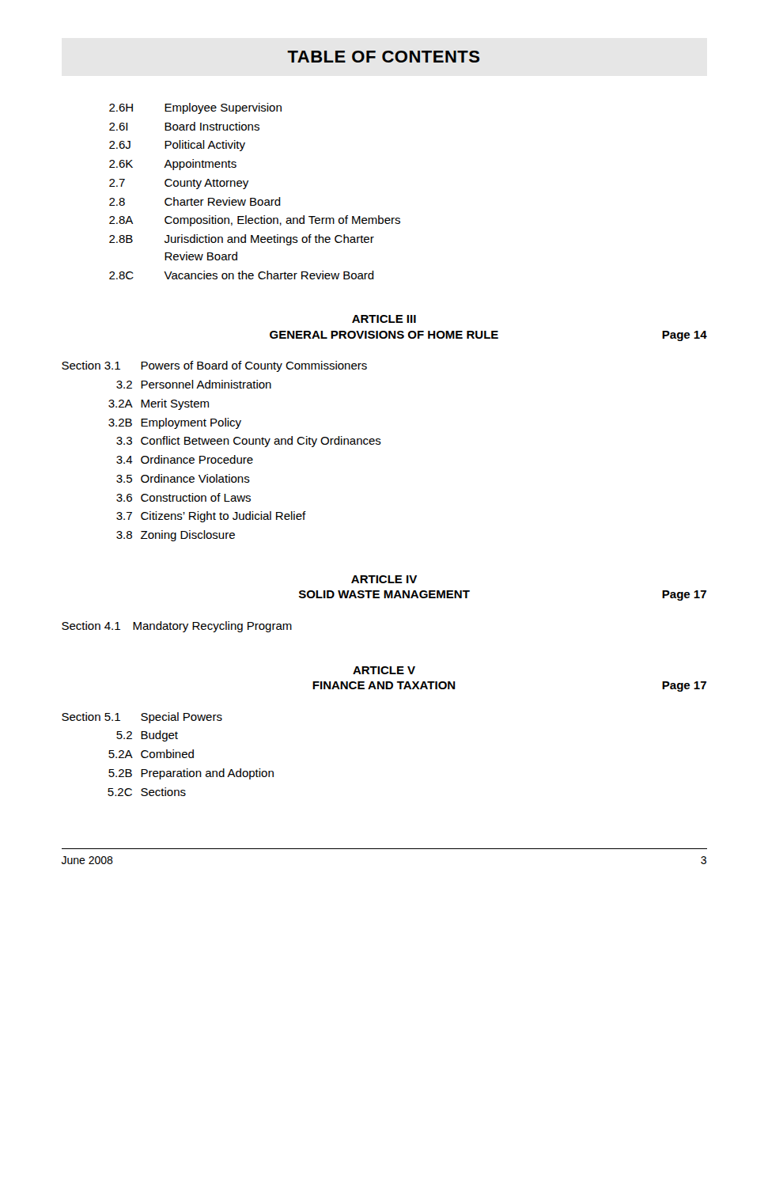TABLE OF CONTENTS
| 2.6H | Employee Supervision |
| 2.6I | Board Instructions |
| 2.6J | Political Activity |
| 2.6K | Appointments |
| 2.7 | County Attorney |
| 2.8 | Charter Review Board |
| 2.8A | Composition, Election, and Term of Members |
| 2.8B | Jurisdiction and Meetings of the Charter Review Board |
| 2.8C | Vacancies on the Charter Review Board |
ARTICLE III
GENERAL PROVISIONS OF HOME RULE Page 14
| Section 3.1 | Powers of Board of County Commissioners |
| 3.2 | Personnel Administration |
| 3.2A | Merit System |
| 3.2B | Employment Policy |
| 3.3 | Conflict Between County and City Ordinances |
| 3.4 | Ordinance Procedure |
| 3.5 | Ordinance Violations |
| 3.6 | Construction of Laws |
| 3.7 | Citizens’ Right to Judicial Relief |
| 3.8 | Zoning Disclosure |
ARTICLE IV
SOLID WASTE MANAGEMENT Page 17
| Section 4.1 | Mandatory Recycling Program |
ARTICLE V
FINANCE AND TAXATION Page 17
| Section 5.1 | Special Powers |
| 5.2 | Budget |
| 5.2A | Combined |
| 5.2B | Preparation and Adoption |
| 5.2C | Sections |
June 2008 3